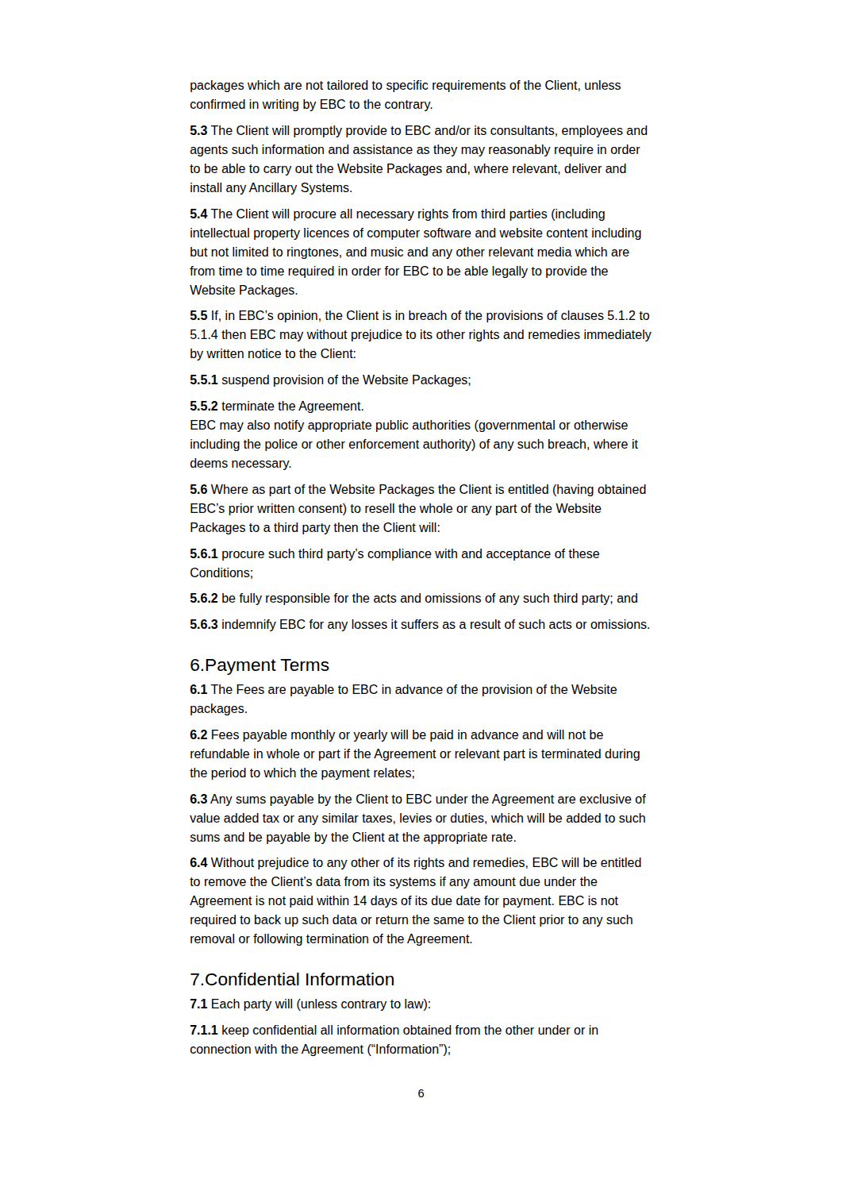packages which are not tailored to specific requirements of the Client, unless confirmed in writing by EBC to the contrary.
5.3 The Client will promptly provide to EBC and/or its consultants, employees and agents such information and assistance as they may reasonably require in order to be able to carry out the Website Packages and, where relevant, deliver and install any Ancillary Systems.
5.4 The Client will procure all necessary rights from third parties (including intellectual property licences of computer software and website content including but not limited to ringtones, and music and any other relevant media which are from time to time required in order for EBC to be able legally to provide the Website Packages.
5.5 If, in EBC’s opinion, the Client is in breach of the provisions of clauses 5.1.2 to 5.1.4 then EBC may without prejudice to its other rights and remedies immediately by written notice to the Client:
5.5.1 suspend provision of the Website Packages;
5.5.2 terminate the Agreement.
EBC may also notify appropriate public authorities (governmental or otherwise including the police or other enforcement authority) of any such breach, where it deems necessary.
5.6 Where as part of the Website Packages the Client is entitled (having obtained EBC’s prior written consent) to resell the whole or any part of the Website Packages to a third party then the Client will:
5.6.1 procure such third party’s compliance with and acceptance of these Conditions;
5.6.2 be fully responsible for the acts and omissions of any such third party; and
5.6.3 indemnify EBC for any losses it suffers as a result of such acts or omissions.
6.Payment Terms
6.1 The Fees are payable to EBC in advance of the provision of the Website packages.
6.2 Fees payable monthly or yearly will be paid in advance and will not be refundable in whole or part if the Agreement or relevant part is terminated during the period to which the payment relates;
6.3 Any sums payable by the Client to EBC under the Agreement are exclusive of value added tax or any similar taxes, levies or duties, which will be added to such sums and be payable by the Client at the appropriate rate.
6.4 Without prejudice to any other of its rights and remedies, EBC will be entitled to remove the Client’s data from its systems if any amount due under the Agreement is not paid within 14 days of its due date for payment. EBC is not required to back up such data or return the same to the Client prior to any such removal or following termination of the Agreement.
7.Confidential Information
7.1 Each party will (unless contrary to law):
7.1.1 keep confidential all information obtained from the other under or in connection with the Agreement (“Information”);
6